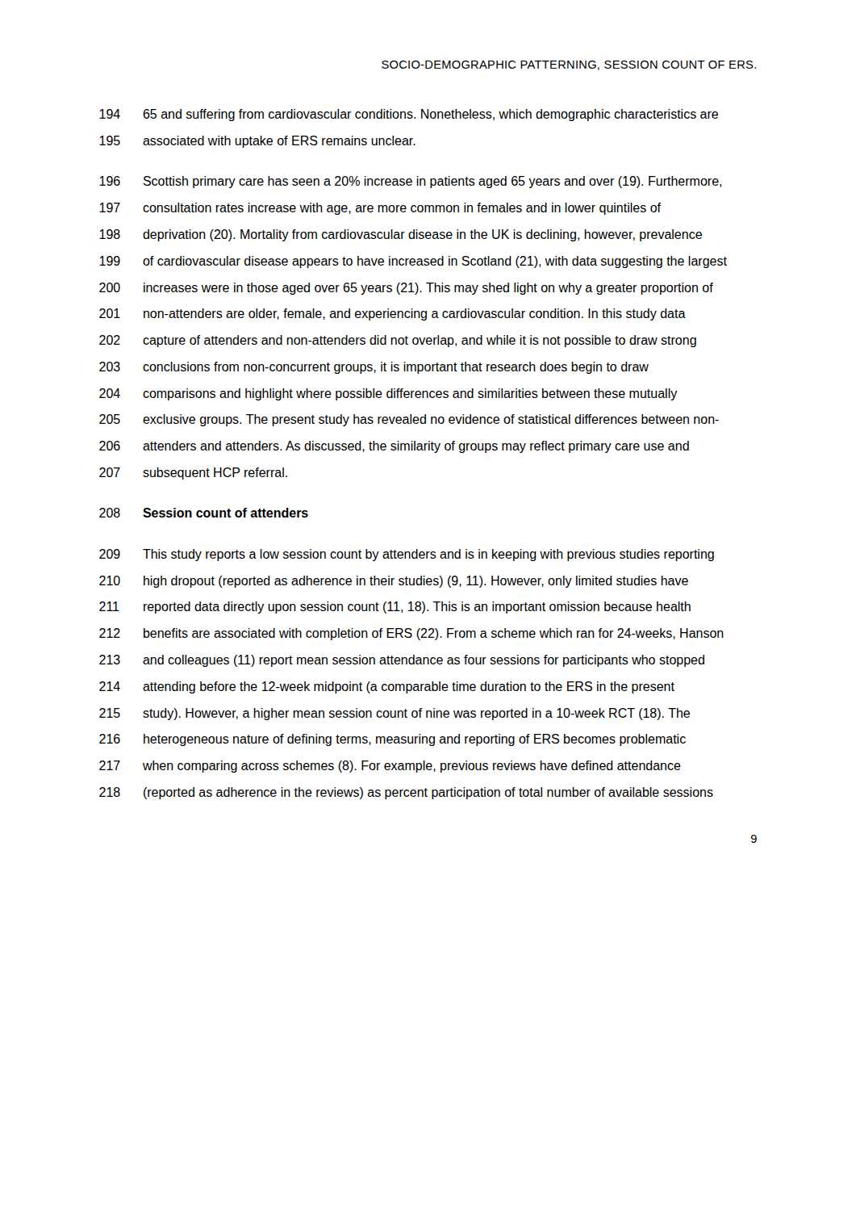SOCIO-DEMOGRAPHIC PATTERNING, SESSION COUNT OF ERS.
19465 and suffering from cardiovascular conditions. Nonetheless, which demographic characteristics are
195associated with uptake of ERS remains unclear.
196 Scottish primary care has seen a 20% increase in patients aged 65 years and over (19). Furthermore,
197consultation rates increase with age, are more common in females and in lower quintiles of
198deprivation (20). Mortality from cardiovascular disease in the UK is declining, however, prevalence
199of cardiovascular disease appears to have increased in Scotland (21), with data suggesting the largest
200increases were in those aged over 65 years (21). This may shed light on why a greater proportion of
201non-attenders are older, female, and experiencing a cardiovascular condition. In this study data
202capture of attenders and non-attenders did not overlap, and while it is not possible to draw strong
203conclusions from non-concurrent groups, it is important that research does begin to draw
204comparisons and highlight where possible differences and similarities between these mutually
205exclusive groups. The present study has revealed no evidence of statistical differences between non-
206attenders and attenders. As discussed, the similarity of groups may reflect primary care use and
207subsequent HCP referral.
208
Session count of attenders
209 This study reports a low session count by attenders and is in keeping with previous studies reporting
210high dropout (reported as adherence in their studies) (9, 11). However, only limited studies have
211reported data directly upon session count (11, 18). This is an important omission because health
212benefits are associated with completion of ERS (22). From a scheme which ran for 24-weeks, Hanson
213and colleagues (11) report mean session attendance as four sessions for participants who stopped
214attending before the 12-week midpoint (a comparable time duration to the ERS in the present
215study). However, a higher mean session count of nine was reported in a 10-week RCT (18). The
216heterogeneous nature of defining terms, measuring and reporting of ERS becomes problematic
217when comparing across schemes (8). For example, previous reviews have defined attendance
218(reported as adherence in the reviews) as percent participation of total number of available sessions
9